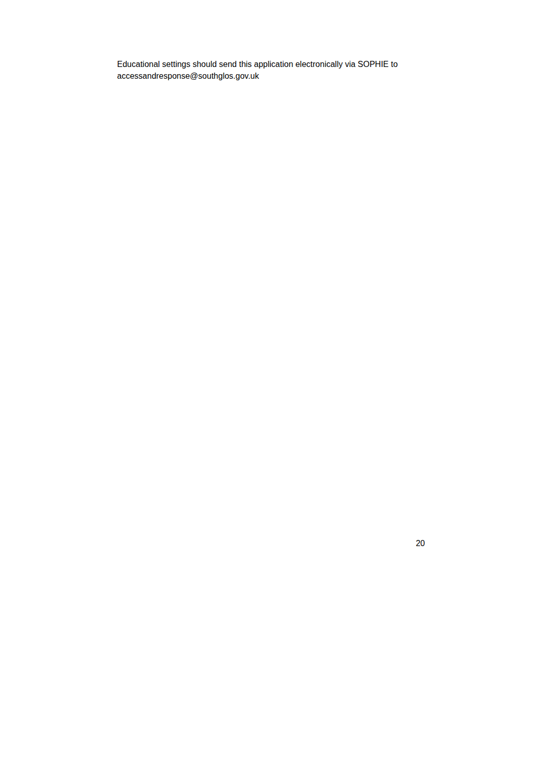Educational settings should send this application electronically via SOPHIE to accessandresponse@southglos.gov.uk
20